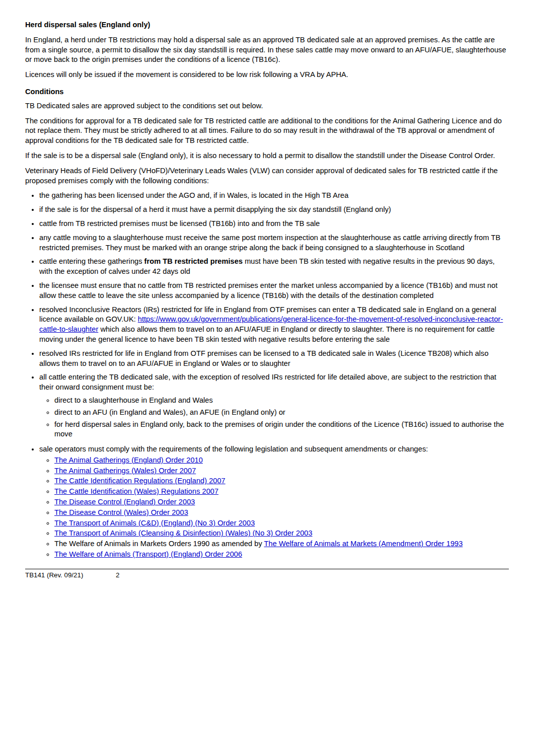Herd dispersal sales (England only)
In England, a herd under TB restrictions may hold a dispersal sale as an approved TB dedicated sale at an approved premises. As the cattle are from a single source, a permit to disallow the six day standstill is required. In these sales cattle may move onward to an AFU/AFUE, slaughterhouse or move back to the origin premises under the conditions of a licence (TB16c).
Licences will only be issued if the movement is considered to be low risk following a VRA by APHA.
Conditions
TB Dedicated sales are approved subject to the conditions set out below.
The conditions for approval for a TB dedicated sale for TB restricted cattle are additional to the conditions for the Animal Gathering Licence and do not replace them. They must be strictly adhered to at all times. Failure to do so may result in the withdrawal of the TB approval or amendment of approval conditions for the TB dedicated sale for TB restricted cattle.
If the sale is to be a dispersal sale (England only), it is also necessary to hold a permit to disallow the standstill under the Disease Control Order.
Veterinary Heads of Field Delivery (VHoFD)/Veterinary Leads Wales (VLW) can consider approval of dedicated sales for TB restricted cattle if the proposed premises comply with the following conditions:
the gathering has been licensed under the AGO and, if in Wales, is located in the High TB Area
if the sale is for the dispersal of a herd it must have a permit disapplying the six day standstill (England only)
cattle from TB restricted premises must be licensed (TB16b) into and from the TB sale
any cattle moving to a slaughterhouse must receive the same post mortem inspection at the slaughterhouse as cattle arriving directly from TB restricted premises. They must be marked with an orange stripe along the back if being consigned to a slaughterhouse in Scotland
cattle entering these gatherings from TB restricted premises must have been TB skin tested with negative results in the previous 90 days, with the exception of calves under 42 days old
the licensee must ensure that no cattle from TB restricted premises enter the market unless accompanied by a licence (TB16b) and must not allow these cattle to leave the site unless accompanied by a licence (TB16b) with the details of the destination completed
resolved Inconclusive Reactors (IRs) restricted for life in England from OTF premises can enter a TB dedicated sale in England on a general licence available on GOV.UK: https://www.gov.uk/government/publications/general-licence-for-the-movement-of-resolved-inconclusive-reactor-cattle-to-slaughter which also allows them to travel on to an AFU/AFUE in England or directly to slaughter. There is no requirement for cattle moving under the general licence to have been TB skin tested with negative results before entering the sale
resolved IRs restricted for life in England from OTF premises can be licensed to a TB dedicated sale in Wales (Licence TB208) which also allows them to travel on to an AFU/AFUE in England or Wales or to slaughter
all cattle entering the TB dedicated sale, with the exception of resolved IRs restricted for life detailed above, are subject to the restriction that their onward consignment must be:
direct to a slaughterhouse in England and Wales
direct to an AFU (in England and Wales), an AFUE (in England only) or
for herd dispersal sales in England only, back to the premises of origin under the conditions of the Licence (TB16c) issued to authorise the move
sale operators must comply with the requirements of the following legislation and subsequent amendments or changes:
The Animal Gatherings (England) Order 2010
The Animal Gatherings (Wales) Order 2007
The Cattle Identification Regulations (England) 2007
The Cattle Identification (Wales) Regulations 2007
The Disease Control (England) Order 2003
The Disease Control (Wales) Order 2003
The Transport of Animals (C&D) (England) (No 3) Order 2003
The Transport of Animals (Cleansing & Disinfection) (Wales) (No 3) Order 2003
The Welfare of Animals in Markets Orders 1990 as amended by The Welfare of Animals at Markets (Amendment) Order 1993
The Welfare of Animals (Transport) (England) Order 2006
TB141 (Rev. 09/21)2